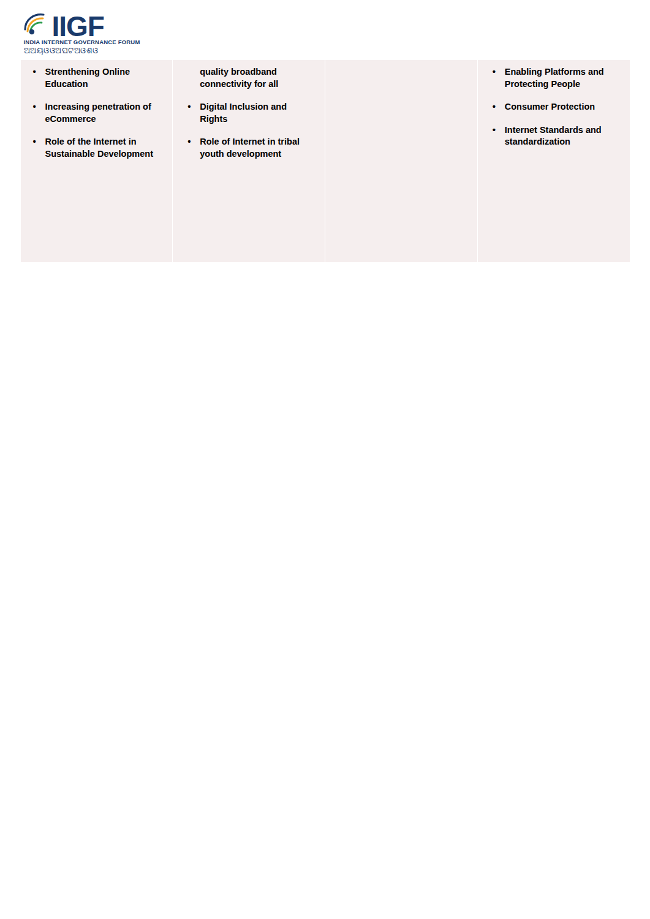IIGF
INDIA INTERNET GOVERNANCE FORUM
ଅଅୟଓଓଅଘଟଅଓଶଓ
| Strenthening Online Education Increasing penetration of eCommerce Role of the Internet in Sustainable Development | quality broadband connectivity for all Digital Inclusion and Rights Role of Internet in tribal youth development | | Enabling Platforms and Protecting People Consumer Protection Internet Standards and standardization |